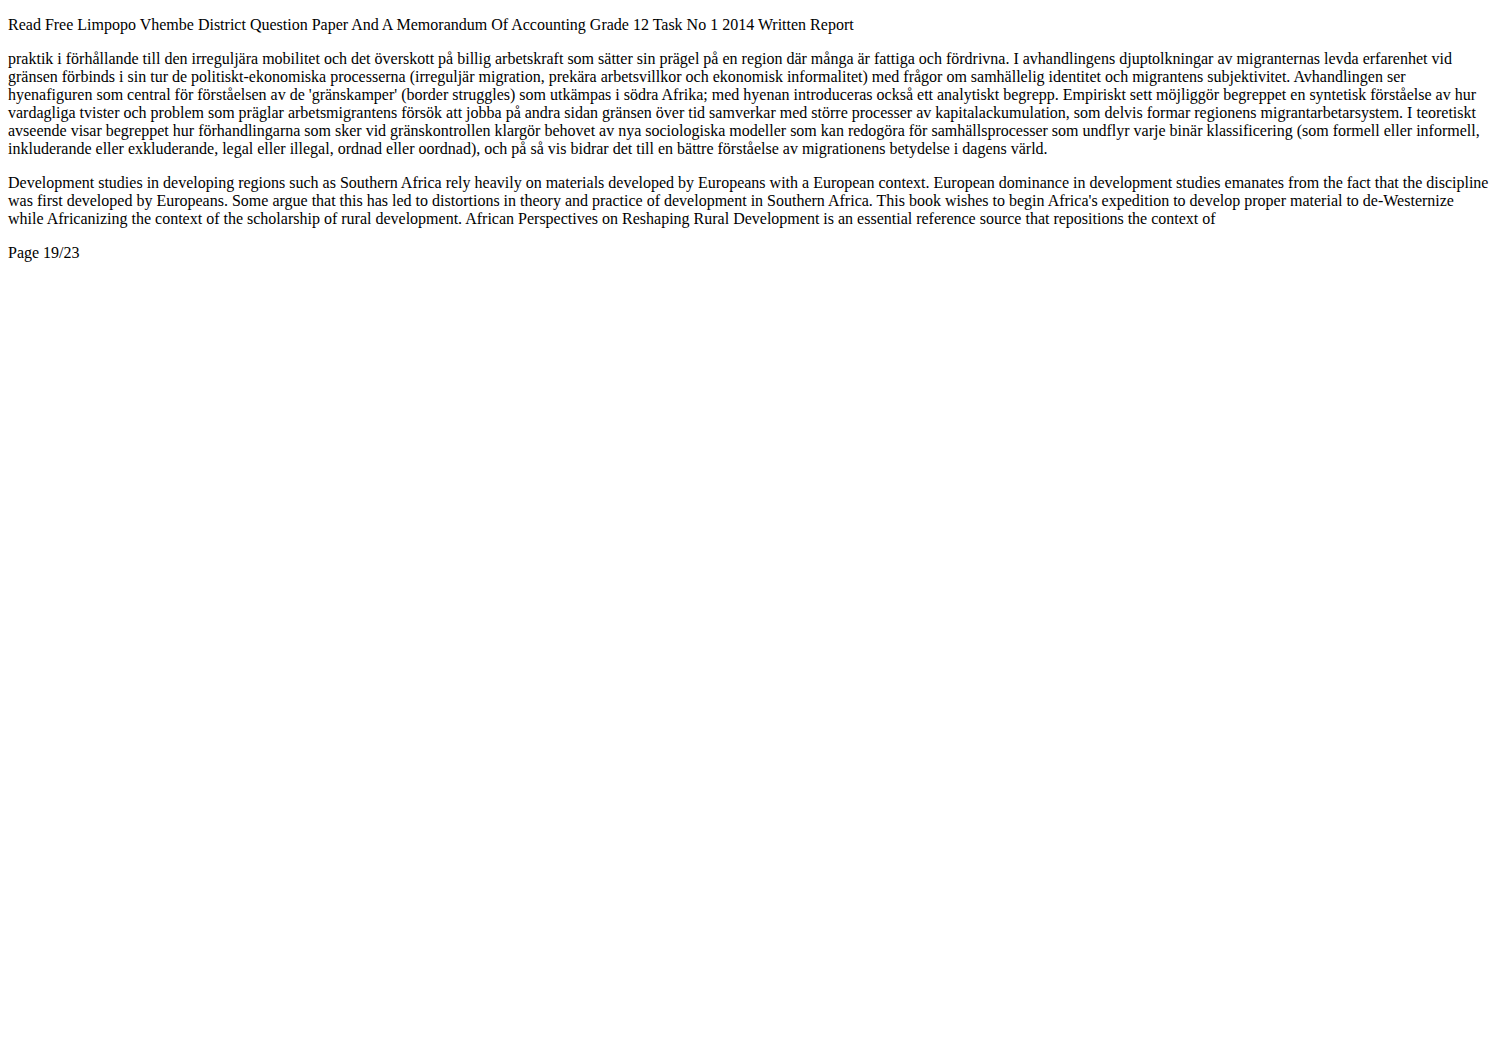Read Free Limpopo Vhembe District Question Paper And A Memorandum Of Accounting Grade 12 Task No 1 2014 Written Report
praktik i förhållande till den irreguljära mobilitet och det överskott på billig arbetskraft som sätter sin prägel på en region där många är fattiga och fördrivna. I avhandlingens djuptolkningar av migranternas levda erfarenhet vid gränsen förbinds i sin tur de politiskt-ekonomiska processerna (irreguljär migration, prekära arbetsvillkor och ekonomisk informalitet) med frågor om samhällelig identitet och migrantens subjektivitet. Avhandlingen ser hyenafiguren som central för förståelsen av de 'gränskamper' (border struggles) som utkämpas i södra Afrika; med hyenan introduceras också ett analytiskt begrepp. Empiriskt sett möjliggör begreppet en syntetisk förståelse av hur vardagliga tvister och problem som präglar arbetsmigrantens försök att jobba på andra sidan gränsen över tid samverkar med större processer av kapitalackumulation, som delvis formar regionens migrantarbetarsystem. I teoretiskt avseende visar begreppet hur förhandlingarna som sker vid gränskontrollen klargör behovet av nya sociologiska modeller som kan redogöra för samhällsprocesser som undflyr varje binär klassificering (som formell eller informell, inkluderande eller exkluderande, legal eller illegal, ordnad eller oordnad), och på så vis bidrar det till en bättre förståelse av migrationens betydelse i dagens värld.
Development studies in developing regions such as Southern Africa rely heavily on materials developed by Europeans with a European context. European dominance in development studies emanates from the fact that the discipline was first developed by Europeans. Some argue that this has led to distortions in theory and practice of development in Southern Africa. This book wishes to begin Africa's expedition to develop proper material to de-Westernize while Africanizing the context of the scholarship of rural development. African Perspectives on Reshaping Rural Development is an essential reference source that repositions the context of
Page 19/23